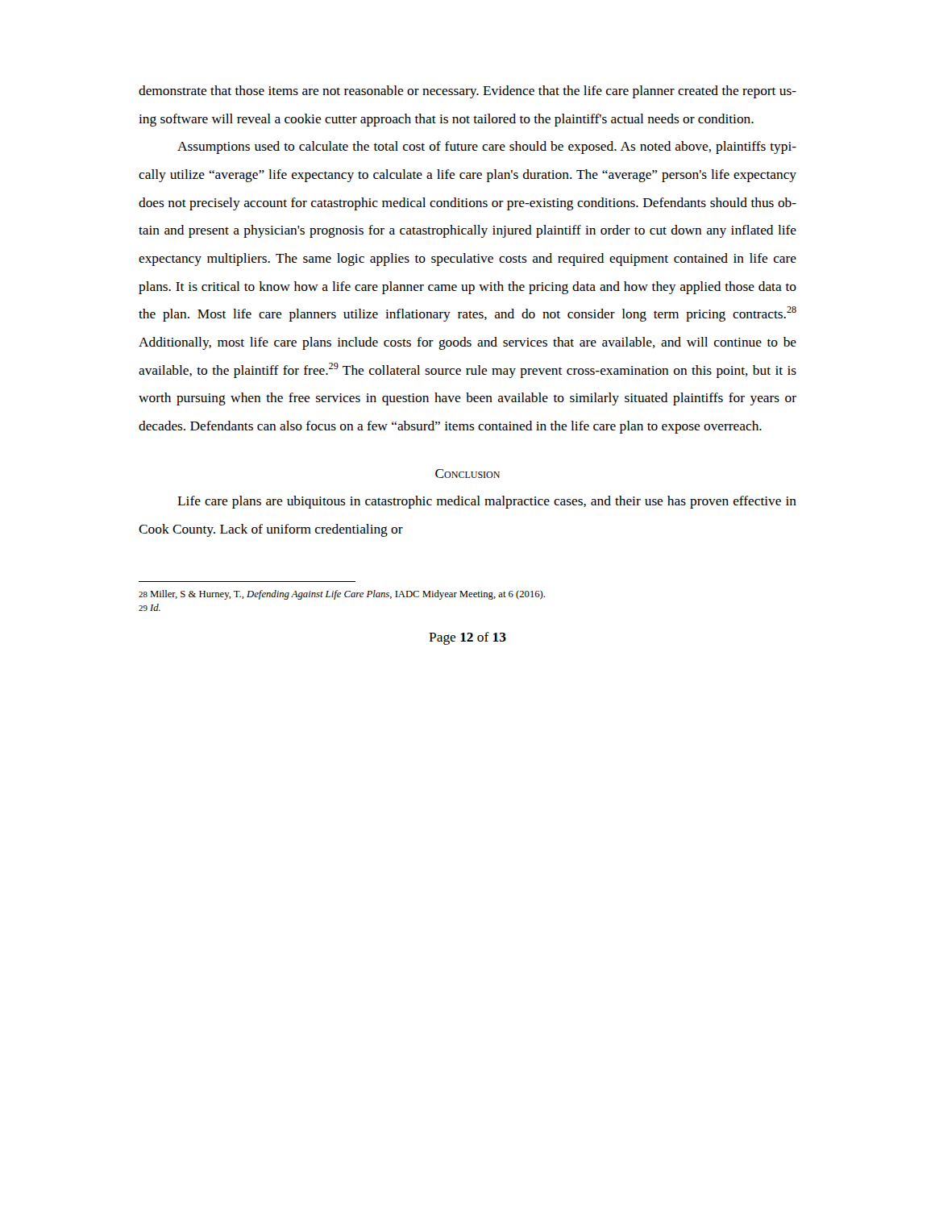demonstrate that those items are not reasonable or necessary. Evidence that the life care planner created the report using software will reveal a cookie cutter approach that is not tailored to the plaintiff's actual needs or condition.
Assumptions used to calculate the total cost of future care should be exposed. As noted above, plaintiffs typically utilize “average” life expectancy to calculate a life care plan's duration. The “average” person's life expectancy does not precisely account for catastrophic medical conditions or pre-existing conditions. Defendants should thus obtain and present a physician's prognosis for a catastrophically injured plaintiff in order to cut down any inflated life expectancy multipliers. The same logic applies to speculative costs and required equipment contained in life care plans. It is critical to know how a life care planner came up with the pricing data and how they applied those data to the plan. Most life care planners utilize inflationary rates, and do not consider long term pricing contracts.28 Additionally, most life care plans include costs for goods and services that are available, and will continue to be available, to the plaintiff for free.29 The collateral source rule may prevent cross-examination on this point, but it is worth pursuing when the free services in question have been available to similarly situated plaintiffs for years or decades. Defendants can also focus on a few “absurd” items contained in the life care plan to expose overreach.
Conclusion
Life care plans are ubiquitous in catastrophic medical malpractice cases, and their use has proven effective in Cook County. Lack of uniform credentialing or
28 Miller, S & Hurney, T., Defending Against Life Care Plans, IADC Midyear Meeting, at 6 (2016).
29 Id.
Page 12 of 13